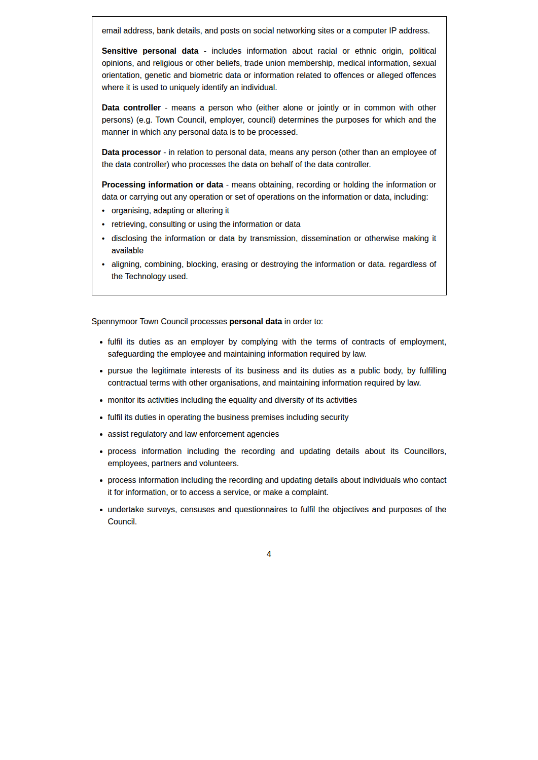email address, bank details, and posts on social networking sites or a computer IP address.
Sensitive personal data - includes information about racial or ethnic origin, political opinions, and religious or other beliefs, trade union membership, medical information, sexual orientation, genetic and biometric data or information related to offences or alleged offences where it is used to uniquely identify an individual.
Data controller - means a person who (either alone or jointly or in common with other persons) (e.g. Town Council, employer, council) determines the purposes for which and the manner in which any personal data is to be processed.
Data processor - in relation to personal data, means any person (other than an employee of the data controller) who processes the data on behalf of the data controller.
Processing information or data - means obtaining, recording or holding the information or data or carrying out any operation or set of operations on the information or data, including:
organising, adapting or altering it
retrieving, consulting or using the information or data
disclosing the information or data by transmission, dissemination or otherwise making it available
aligning, combining, blocking, erasing or destroying the information or data. regardless of the Technology used.
Spennymoor Town Council processes personal data in order to:
fulfil its duties as an employer by complying with the terms of contracts of employment, safeguarding the employee and maintaining information required by law.
pursue the legitimate interests of its business and its duties as a public body, by fulfilling contractual terms with other organisations, and maintaining information required by law.
monitor its activities including the equality and diversity of its activities
fulfil its duties in operating the business premises including security
assist regulatory and law enforcement agencies
process information including the recording and updating details about its Councillors, employees, partners and volunteers.
process information including the recording and updating details about individuals who contact it for information, or to access a service, or make a complaint.
undertake surveys, censuses and questionnaires to fulfil the objectives and purposes of the Council.
4